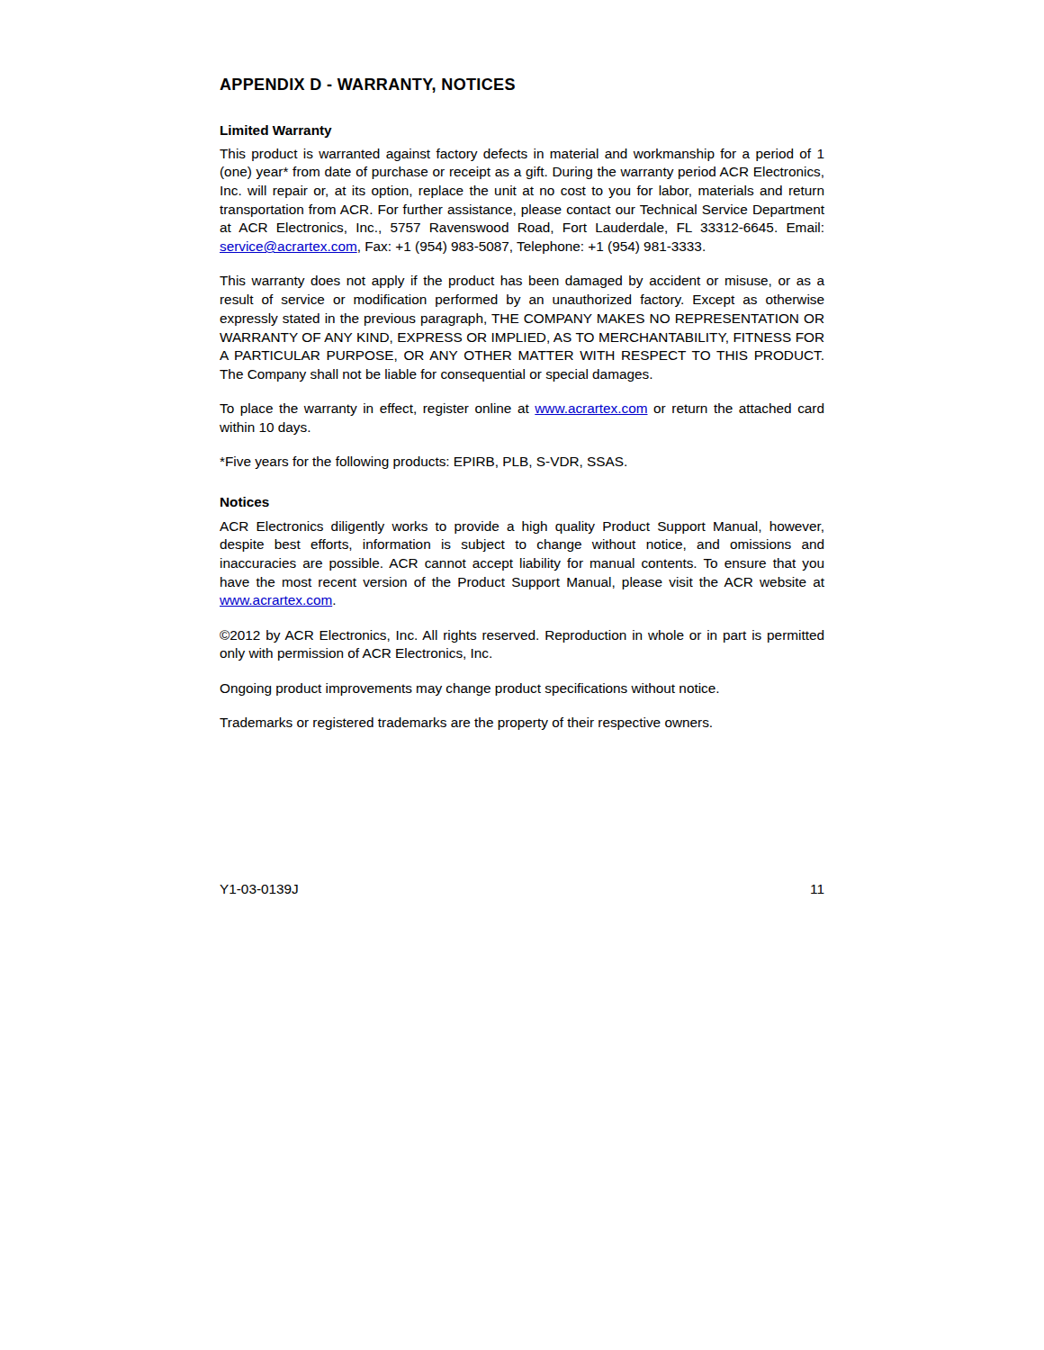APPENDIX D - WARRANTY, NOTICES
Limited Warranty
This product is warranted against factory defects in material and workmanship for a period of 1 (one) year* from date of purchase or receipt as a gift. During the warranty period ACR Electronics, Inc. will repair or, at its option, replace the unit at no cost to you for labor, materials and return transportation from ACR. For further assistance, please contact our Technical Service Department at ACR Electronics, Inc., 5757 Ravenswood Road, Fort Lauderdale, FL 33312-6645. Email: service@acrartex.com, Fax: +1 (954) 983-5087, Telephone: +1 (954) 981-3333.
This warranty does not apply if the product has been damaged by accident or misuse, or as a result of service or modification performed by an unauthorized factory. Except as otherwise expressly stated in the previous paragraph, THE COMPANY MAKES NO REPRESENTATION OR WARRANTY OF ANY KIND, EXPRESS OR IMPLIED, AS TO MERCHANTABILITY, FITNESS FOR A PARTICULAR PURPOSE, OR ANY OTHER MATTER WITH RESPECT TO THIS PRODUCT. The Company shall not be liable for consequential or special damages.
To place the warranty in effect, register online at www.acrartex.com or return the attached card within 10 days.
*Five years for the following products: EPIRB, PLB, S-VDR, SSAS.
Notices
ACR Electronics diligently works to provide a high quality Product Support Manual, however, despite best efforts, information is subject to change without notice, and omissions and inaccuracies are possible. ACR cannot accept liability for manual contents. To ensure that you have the most recent version of the Product Support Manual, please visit the ACR website at www.acrartex.com.
©2012 by ACR Electronics, Inc. All rights reserved. Reproduction in whole or in part is permitted only with permission of ACR Electronics, Inc.
Ongoing product improvements may change product specifications without notice.
Trademarks or registered trademarks are the property of their respective owners.
Y1-03-0139J
11